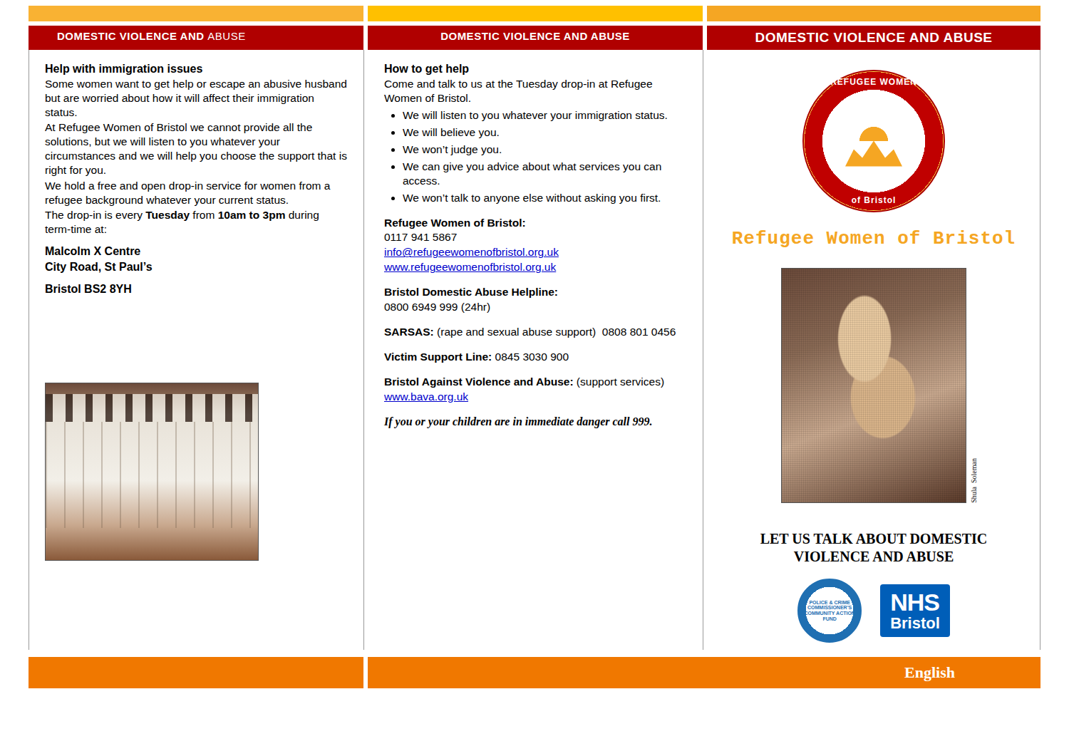DOMESTIC VIOLENCE AND ABUSE
DOMESTIC VIOLENCE AND ABUSE
DOMESTIC VIOLENCE AND ABUSE
Help with immigration issues
Some women want to get help or escape an abusive husband but are worried about how it will affect their immigration status.
At Refugee Women of Bristol we cannot provide all the solutions, but we will listen to you whatever your circumstances and we will help you choose the support that is right for you.
We hold a free and open drop-in service for women from a refugee background whatever your current status.
The drop-in is every Tuesday from 10am to 3pm during term-time at:
Malcolm X Centre
City Road, St Paul’s
Bristol BS2 8YH
Shula Soleman
How to get help
Come and talk to us at the Tuesday drop-in at Refugee Women of Bristol.
We will listen to you whatever your immigration status.
We will believe you.
We won’t judge you.
We can give you advice about what services you can access.
We won’t talk to anyone else without asking you first.
Refugee Women of Bristol:
0117 941 5867
info@refugeewomenofbristol.org.uk
www.refugeewomenofbristol.org.uk
Bristol Domestic Abuse Helpline:
0800 6949 999 (24hr)
SARSAS: (rape and sexual abuse support) 0808 801 0456
Victim Support Line: 0845 3030 900
Bristol Against Violence and Abuse: (support services)
www.bava.org.uk
If you or your children are in immediate danger call 999.
REFUGEE WOMEN
of Bristol
Refugee Women of Bristol
Shula Soleman
LET US TALK ABOUT DOMESTIC
VIOLENCE AND ABUSE
POLICE & CRIME COMMISSIONER’S COMMUNITY ACTION FUND
NHS Bristol
English